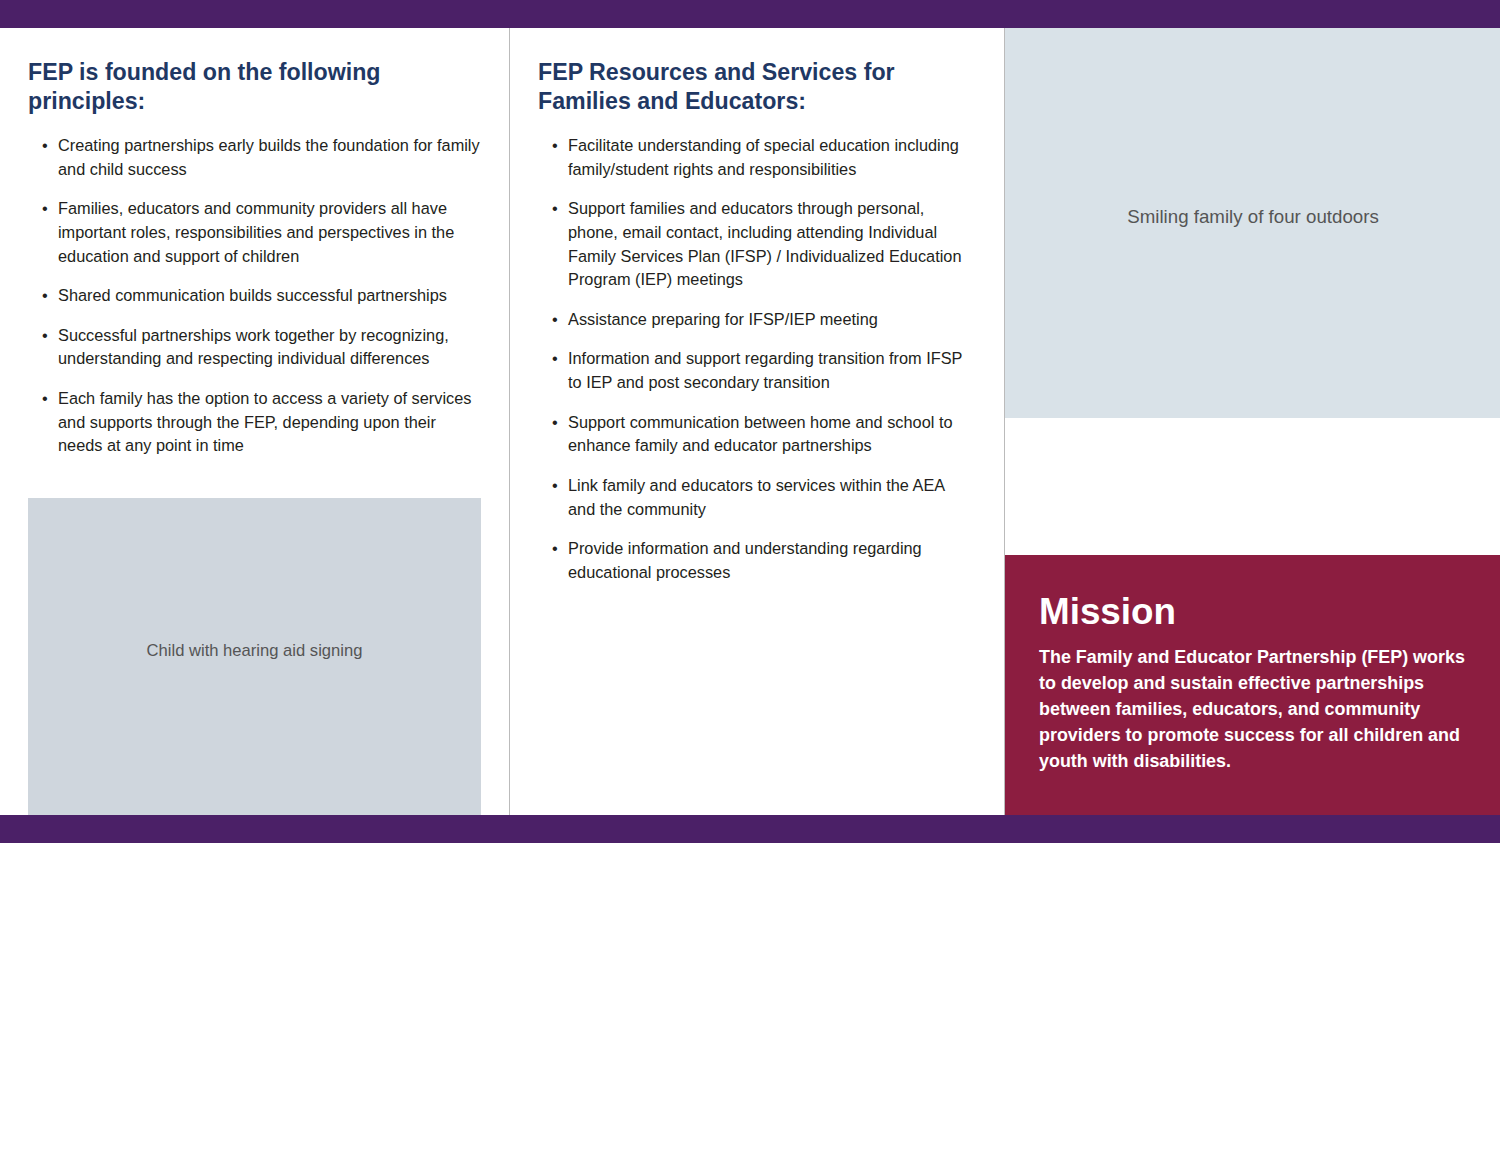FEP is founded on the following principles:
Creating partnerships early builds the foundation for family and child success
Families, educators and community providers all have important roles, responsibilities and perspectives in the education and support of children
Shared communication builds successful partnerships
Successful partnerships work together by recognizing, understanding and respecting individual differences
Each family has the option to access a variety of services and supports through the FEP, depending upon their needs at any point in time
FEP Resources and Services for Families and Educators:
Facilitate understanding of special education including family/student rights and responsibilities
Support families and educators through personal, phone, email contact, including attending Individual Family Services Plan (IFSP) / Individualized Education Program (IEP) meetings
Assistance preparing for IFSP/IEP meeting
Information and support regarding transition from IFSP to IEP and post secondary transition
Support communication between home and school to enhance family and educator partnerships
Link family and educators to services within the AEA and the community
Provide information and understanding regarding educational processes
Mission
The Family and Educator Partnership (FEP) works to develop and sustain effective partnerships between families, educators, and community providers to promote success for all children and youth with disabilities.